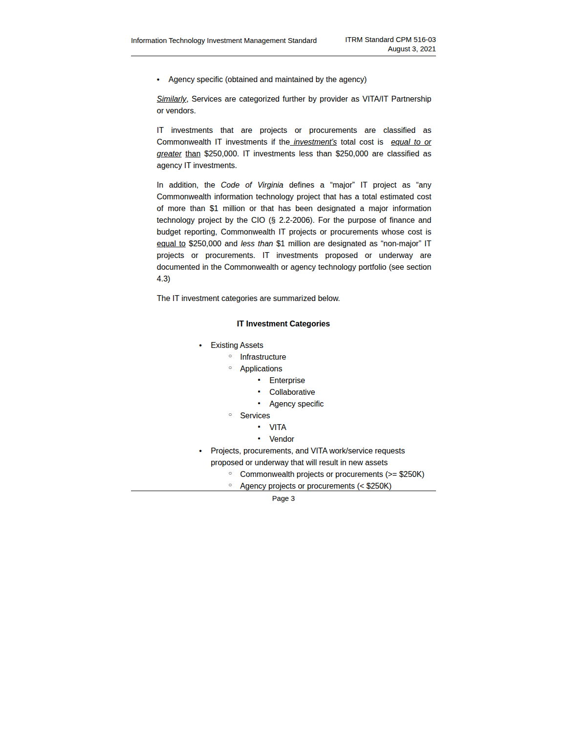Information Technology Investment Management Standard
ITRM Standard CPM 516-03
August 3, 2021
• Agency specific (obtained and maintained by the agency)
Similarly, Services are categorized further by provider as VITA/IT Partnership or vendors.
IT investments that are projects or procurements are classified as Commonwealth IT investments if the investment's total cost is equal to or greater than $250,000. IT investments less than $250,000 are classified as agency IT investments.
In addition, the Code of Virginia defines a “major” IT project as “any Commonwealth information technology project that has a total estimated cost of more than $1 million or that has been designated a major information technology project by the CIO (§ 2.2-2006). For the purpose of finance and budget reporting, Commonwealth IT projects or procurements whose cost is equal to $250,000 and less than $1 million are designated as “non-major” IT projects or procurements. IT investments proposed or underway are documented in the Commonwealth or agency technology portfolio (see section 4.3)
The IT investment categories are summarized below.
IT Investment Categories
Existing Assets
Infrastructure
Applications
Enterprise
Collaborative
Agency specific
Services
VITA
Vendor
Projects, procurements, and VITA work/service requests proposed or underway that will result in new assets
Commonwealth projects or procurements (>= $250K)
Agency projects or procurements (< $250K)
Page 3